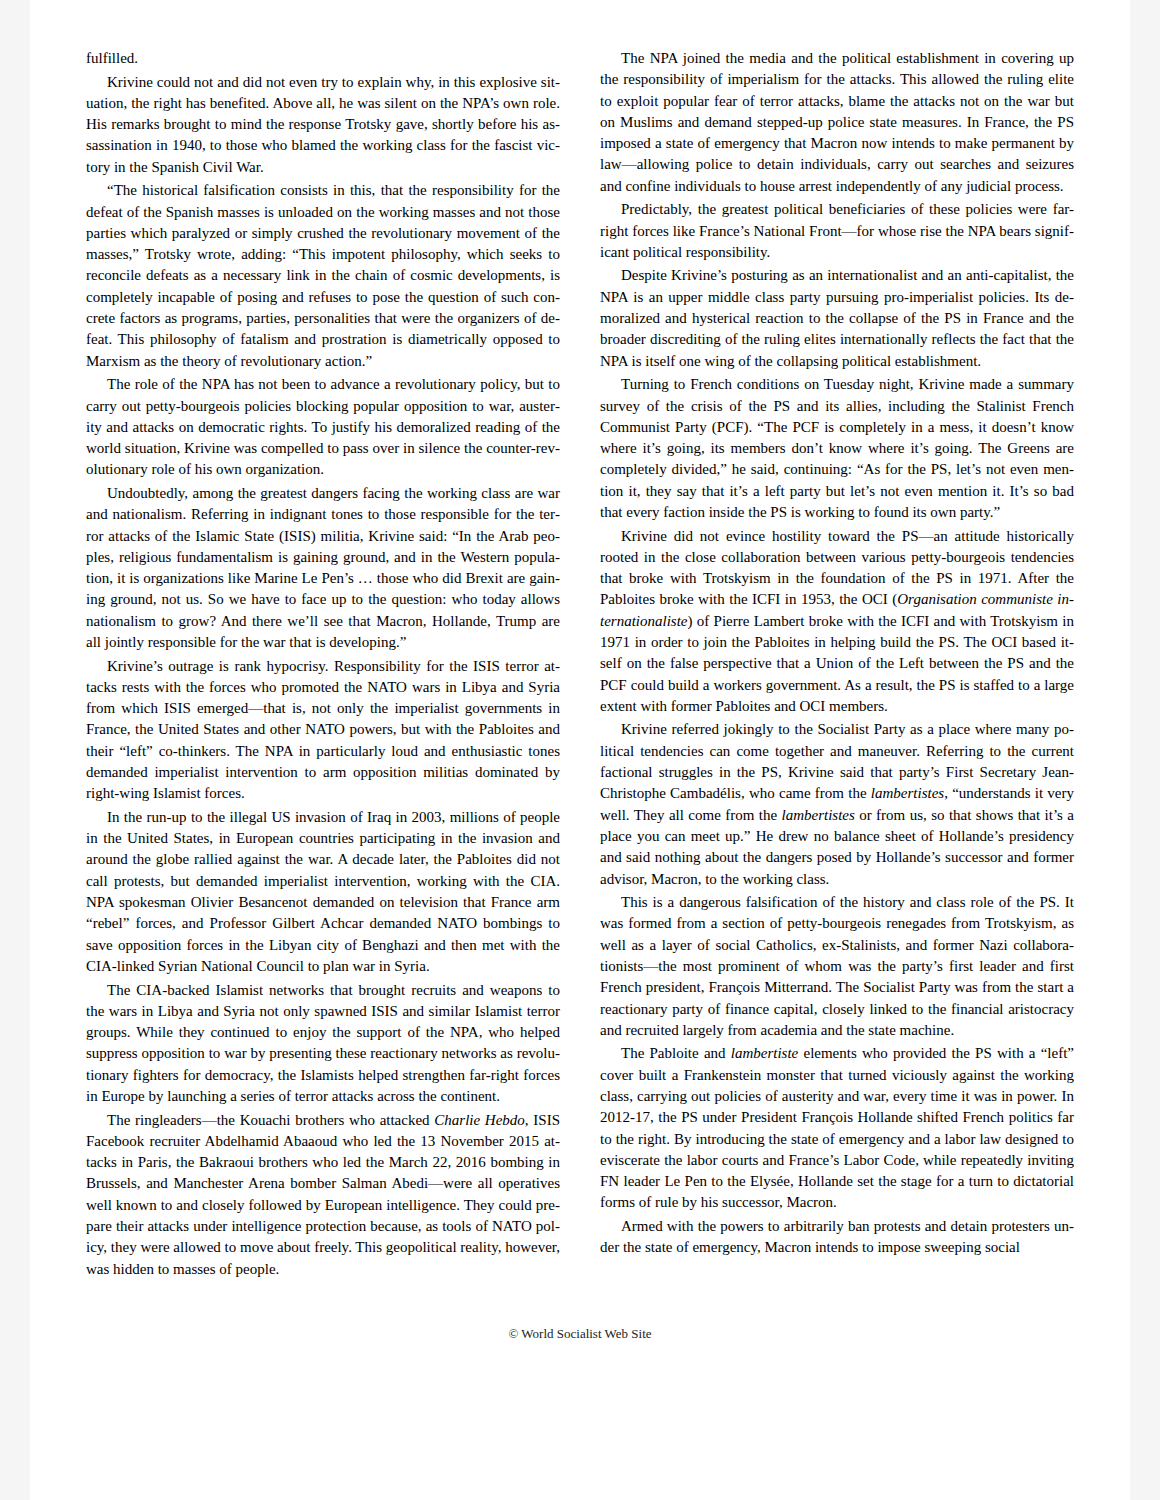fulfilled.
Krivine could not and did not even try to explain why, in this explosive situation, the right has benefited. Above all, he was silent on the NPA’s own role. His remarks brought to mind the response Trotsky gave, shortly before his assassination in 1940, to those who blamed the working class for the fascist victory in the Spanish Civil War.
“The historical falsification consists in this, that the responsibility for the defeat of the Spanish masses is unloaded on the working masses and not those parties which paralyzed or simply crushed the revolutionary movement of the masses,” Trotsky wrote, adding: “This impotent philosophy, which seeks to reconcile defeats as a necessary link in the chain of cosmic developments, is completely incapable of posing and refuses to pose the question of such concrete factors as programs, parties, personalities that were the organizers of defeat. This philosophy of fatalism and prostration is diametrically opposed to Marxism as the theory of revolutionary action.”
The role of the NPA has not been to advance a revolutionary policy, but to carry out petty-bourgeois policies blocking popular opposition to war, austerity and attacks on democratic rights. To justify his demoralized reading of the world situation, Krivine was compelled to pass over in silence the counter-revolutionary role of his own organization.
Undoubtedly, among the greatest dangers facing the working class are war and nationalism. Referring in indignant tones to those responsible for the terror attacks of the Islamic State (ISIS) militia, Krivine said: “In the Arab peoples, religious fundamentalism is gaining ground, and in the Western population, it is organizations like Marine Le Pen’s … those who did Brexit are gaining ground, not us. So we have to face up to the question: who today allows nationalism to grow? And there we’ll see that Macron, Hollande, Trump are all jointly responsible for the war that is developing.”
Krivine’s outrage is rank hypocrisy. Responsibility for the ISIS terror attacks rests with the forces who promoted the NATO wars in Libya and Syria from which ISIS emerged—that is, not only the imperialist governments in France, the United States and other NATO powers, but with the Pabloites and their “left” co-thinkers. The NPA in particularly loud and enthusiastic tones demanded imperialist intervention to arm opposition militias dominated by right-wing Islamist forces.
In the run-up to the illegal US invasion of Iraq in 2003, millions of people in the United States, in European countries participating in the invasion and around the globe rallied against the war. A decade later, the Pabloites did not call protests, but demanded imperialist intervention, working with the CIA. NPA spokesman Olivier Besancenot demanded on television that France arm “rebel” forces, and Professor Gilbert Achcar demanded NATO bombings to save opposition forces in the Libyan city of Benghazi and then met with the CIA-linked Syrian National Council to plan war in Syria.
The CIA-backed Islamist networks that brought recruits and weapons to the wars in Libya and Syria not only spawned ISIS and similar Islamist terror groups. While they continued to enjoy the support of the NPA, who helped suppress opposition to war by presenting these reactionary networks as revolutionary fighters for democracy, the Islamists helped strengthen far-right forces in Europe by launching a series of terror attacks across the continent.
The ringleaders—the Kouachi brothers who attacked Charlie Hebdo, ISIS Facebook recruiter Abdelhamid Abaaoud who led the 13 November 2015 attacks in Paris, the Bakraoui brothers who led the March 22, 2016 bombing in Brussels, and Manchester Arena bomber Salman Abedi—were all operatives well known to and closely followed by European intelligence. They could prepare their attacks under intelligence protection because, as tools of NATO policy, they were allowed to move about freely. This geopolitical reality, however, was hidden to masses of people.
The NPA joined the media and the political establishment in covering up the responsibility of imperialism for the attacks. This allowed the ruling elite to exploit popular fear of terror attacks, blame the attacks not on the war but on Muslims and demand stepped-up police state measures. In France, the PS imposed a state of emergency that Macron now intends to make permanent by law—allowing police to detain individuals, carry out searches and seizures and confine individuals to house arrest independently of any judicial process.
Predictably, the greatest political beneficiaries of these policies were far-right forces like France’s National Front—for whose rise the NPA bears significant political responsibility.
Despite Krivine’s posturing as an internationalist and an anti-capitalist, the NPA is an upper middle class party pursuing pro-imperialist policies. Its demoralized and hysterical reaction to the collapse of the PS in France and the broader discrediting of the ruling elites internationally reflects the fact that the NPA is itself one wing of the collapsing political establishment.
Turning to French conditions on Tuesday night, Krivine made a summary survey of the crisis of the PS and its allies, including the Stalinist French Communist Party (PCF). “The PCF is completely in a mess, it doesn’t know where it’s going, its members don’t know where it’s going. The Greens are completely divided,” he said, continuing: “As for the PS, let’s not even mention it, they say that it’s a left party but let’s not even mention it. It’s so bad that every faction inside the PS is working to found its own party.”
Krivine did not evince hostility toward the PS—an attitude historically rooted in the close collaboration between various petty-bourgeois tendencies that broke with Trotskyism in the foundation of the PS in 1971. After the Pabloites broke with the ICFI in 1953, the OCI (Organisation communiste internationaliste) of Pierre Lambert broke with the ICFI and with Trotskyism in 1971 in order to join the Pabloites in helping build the PS. The OCI based itself on the false perspective that a Union of the Left between the PS and the PCF could build a workers government. As a result, the PS is staffed to a large extent with former Pabloites and OCI members.
Krivine referred jokingly to the Socialist Party as a place where many political tendencies can come together and maneuver. Referring to the current factional struggles in the PS, Krivine said that party’s First Secretary Jean-Christophe Cambadélis, who came from the lambertistes, “understands it very well. They all come from the lambertistes or from us, so that shows that it’s a place you can meet up.” He drew no balance sheet of Hollande’s presidency and said nothing about the dangers posed by Hollande’s successor and former advisor, Macron, to the working class.
This is a dangerous falsification of the history and class role of the PS. It was formed from a section of petty-bourgeois renegades from Trotskyism, as well as a layer of social Catholics, ex-Stalinists, and former Nazi collaborationists—the most prominent of whom was the party’s first leader and first French president, François Mitterrand. The Socialist Party was from the start a reactionary party of finance capital, closely linked to the financial aristocracy and recruited largely from academia and the state machine.
The Pabloite and lambertiste elements who provided the PS with a “left” cover built a Frankenstein monster that turned viciously against the working class, carrying out policies of austerity and war, every time it was in power. In 2012-17, the PS under President François Hollande shifted French politics far to the right. By introducing the state of emergency and a labor law designed to eviscerate the labor courts and France’s Labor Code, while repeatedly inviting FN leader Le Pen to the Elysée, Hollande set the stage for a turn to dictatorial forms of rule by his successor, Macron.
Armed with the powers to arbitrarily ban protests and detain protesters under the state of emergency, Macron intends to impose sweeping social
© World Socialist Web Site